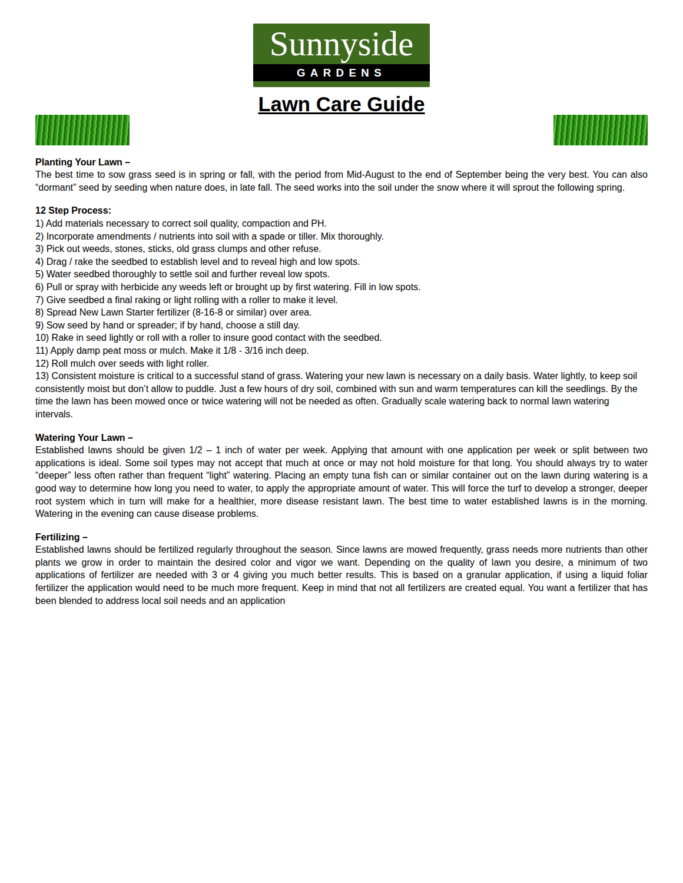Sunnyside GARDENS
Lawn Care Guide
Planting Your Lawn –
The best time to sow grass seed is in spring or fall, with the period from Mid-August to the end of September being the very best. You can also “dormant” seed by seeding when nature does, in late fall. The seed works into the soil under the snow where it will sprout the following spring.
12 Step Process:
1) Add materials necessary to correct soil quality, compaction and PH.
2) Incorporate amendments / nutrients into soil with a spade or tiller. Mix thoroughly.
3) Pick out weeds, stones, sticks, old grass clumps and other refuse.
4) Drag / rake the seedbed to establish level and to reveal high and low spots.
5) Water seedbed thoroughly to settle soil and further reveal low spots.
6) Pull or spray with herbicide any weeds left or brought up by first watering. Fill in low spots.
7) Give seedbed a final raking or light rolling with a roller to make it level.
8) Spread New Lawn Starter fertilizer (8-16-8 or similar) over area.
9) Sow seed by hand or spreader; if by hand, choose a still day.
10) Rake in seed lightly or roll with a roller to insure good contact with the seedbed.
11) Apply damp peat moss or mulch. Make it 1/8 - 3/16 inch deep.
12) Roll mulch over seeds with light roller.
13) Consistent moisture is critical to a successful stand of grass. Watering your new lawn is necessary on a daily basis. Water lightly, to keep soil consistently moist but don’t allow to puddle. Just a few hours of dry soil, combined with sun and warm temperatures can kill the seedlings. By the time the lawn has been mowed once or twice watering will not be needed as often. Gradually scale watering back to normal lawn watering intervals.
Watering Your Lawn –
Established lawns should be given 1/2 – 1 inch of water per week. Applying that amount with one application per week or split between two applications is ideal. Some soil types may not accept that much at once or may not hold moisture for that long. You should always try to water “deeper” less often rather than frequent “light” watering. Placing an empty tuna fish can or similar container out on the lawn during watering is a good way to determine how long you need to water, to apply the appropriate amount of water. This will force the turf to develop a stronger, deeper root system which in turn will make for a healthier, more disease resistant lawn. The best time to water established lawns is in the morning. Watering in the evening can cause disease problems.
Fertilizing –
Established lawns should be fertilized regularly throughout the season. Since lawns are mowed frequently, grass needs more nutrients than other plants we grow in order to maintain the desired color and vigor we want. Depending on the quality of lawn you desire, a minimum of two applications of fertilizer are needed with 3 or 4 giving you much better results. This is based on a granular application, if using a liquid foliar fertilizer the application would need to be much more frequent. Keep in mind that not all fertilizers are created equal. You want a fertilizer that has been blended to address local soil needs and an application